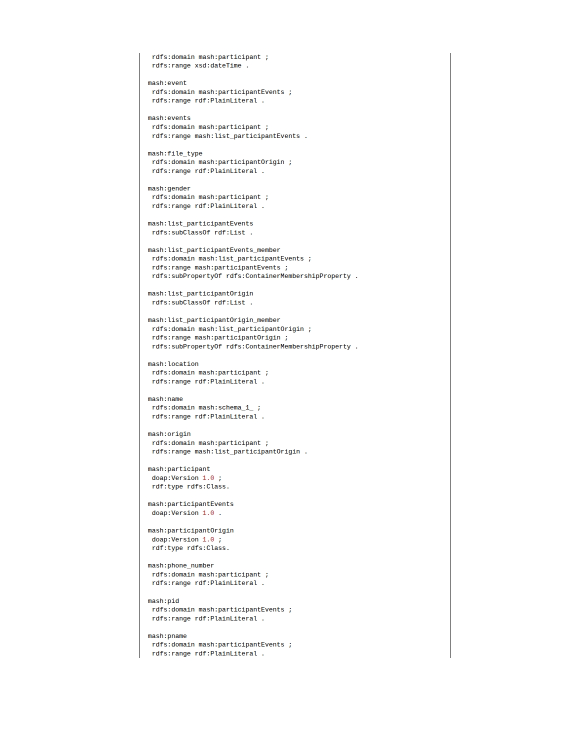rdfs:domain mash:participant ;
 rdfs:range xsd:dateTime .

mash:event
 rdfs:domain mash:participantEvents ;
 rdfs:range rdf:PlainLiteral .

mash:events
 rdfs:domain mash:participant ;
 rdfs:range mash:list_participantEvents .

mash:file_type
 rdfs:domain mash:participantOrigin ;
 rdfs:range rdf:PlainLiteral .

mash:gender
 rdfs:domain mash:participant ;
 rdfs:range rdf:PlainLiteral .

mash:list_participantEvents
 rdfs:subClassOf rdf:List .

mash:list_participantEvents_member
 rdfs:domain mash:list_participantEvents ;
 rdfs:range mash:participantEvents ;
 rdfs:subPropertyOf rdfs:ContainerMembershipProperty .

mash:list_participantOrigin
 rdfs:subClassOf rdf:List .

mash:list_participantOrigin_member
 rdfs:domain mash:list_participantOrigin ;
 rdfs:range mash:participantOrigin ;
 rdfs:subPropertyOf rdfs:ContainerMembershipProperty .

mash:location
 rdfs:domain mash:participant ;
 rdfs:range rdf:PlainLiteral .

mash:name
 rdfs:domain mash:schema_1_ ;
 rdfs:range rdf:PlainLiteral .

mash:origin
 rdfs:domain mash:participant ;
 rdfs:range mash:list_participantOrigin .

mash:participant
 doap:Version 1.0 ;
 rdf:type rdfs:Class.

mash:participantEvents
 doap:Version 1.0 .

mash:participantOrigin
 doap:Version 1.0 ;
 rdf:type rdfs:Class.

mash:phone_number
 rdfs:domain mash:participant ;
 rdfs:range rdf:PlainLiteral .

mash:pid
 rdfs:domain mash:participantEvents ;
 rdfs:range rdf:PlainLiteral .

mash:pname
 rdfs:domain mash:participantEvents ;
 rdfs:range rdf:PlainLiteral .